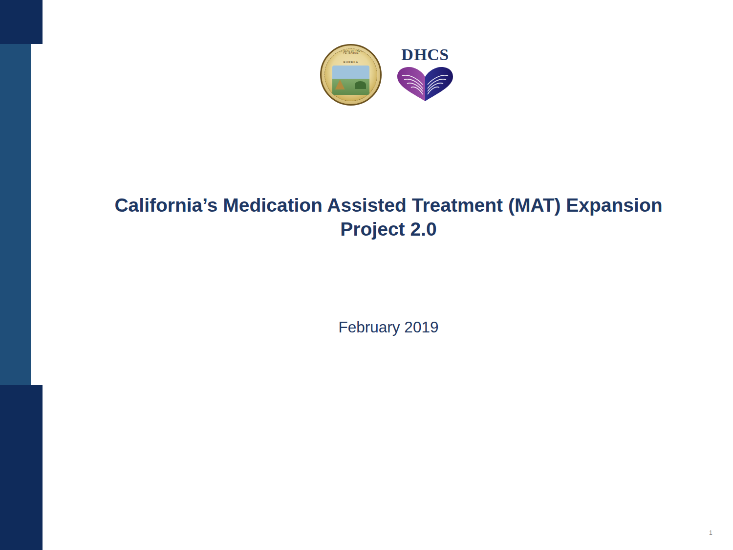DHCS
California’s Medication Assisted Treatment (MAT) Expansion Project 2.0
February 2019
1